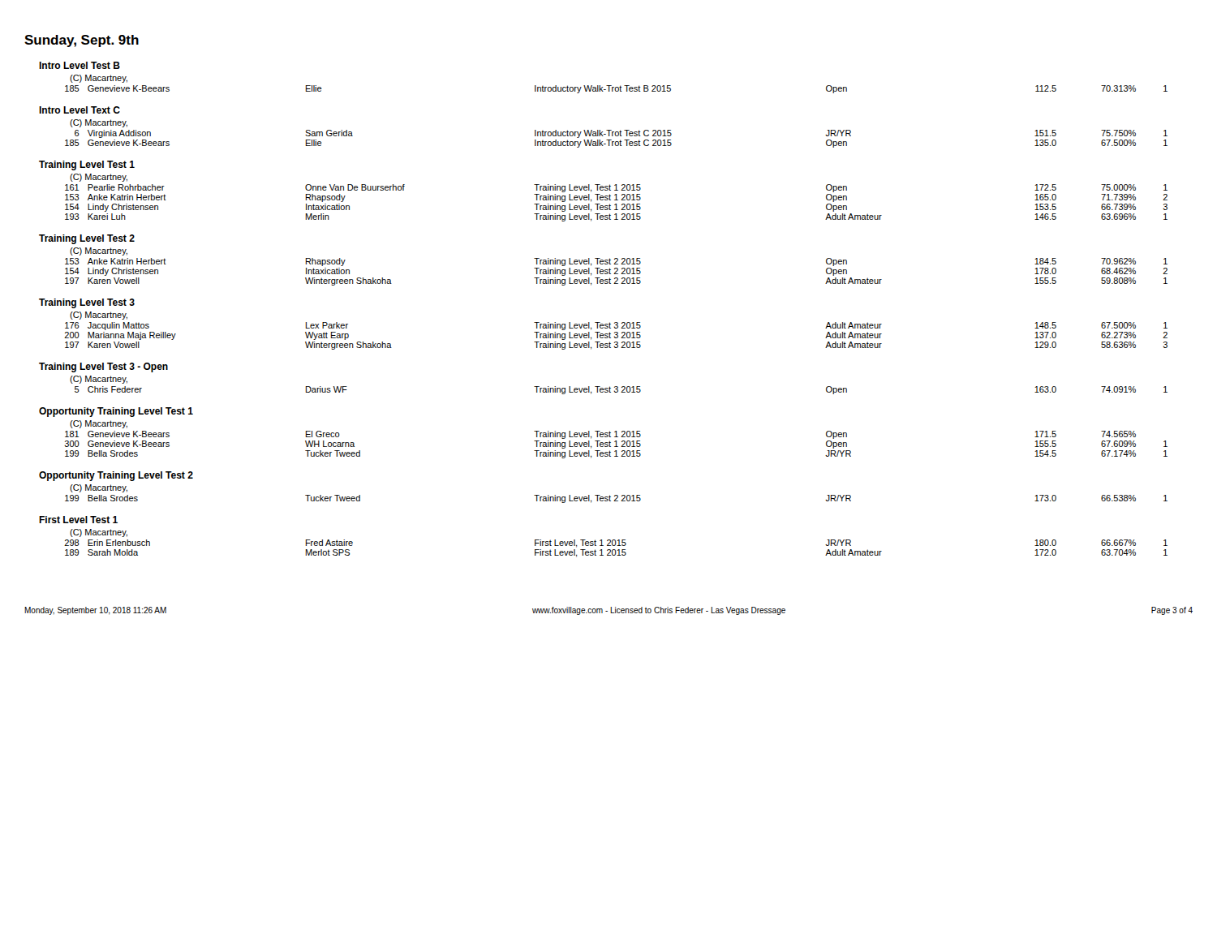Sunday, Sept. 9th
Intro Level Test B
(C) Macartney,
| 185 | Genevieve K-Beears | Ellie | Introductory Walk-Trot Test B 2015 | Open | 112.5 | 70.313% | 1 |
Intro Level Text C
(C) Macartney,
| 6 | Virginia Addison | Sam Gerida | Introductory Walk-Trot Test C 2015 | JR/YR | 151.5 | 75.750% | 1 |
| 185 | Genevieve K-Beears | Ellie | Introductory Walk-Trot Test C 2015 | Open | 135.0 | 67.500% | 1 |
Training Level Test 1
(C) Macartney,
| 161 | Pearlie Rohrbacher | Onne Van De Buurserhof | Training Level, Test 1 2015 | Open | 172.5 | 75.000% | 1 |
| 153 | Anke Katrin Herbert | Rhapsody | Training Level, Test 1 2015 | Open | 165.0 | 71.739% | 2 |
| 154 | Lindy Christensen | Intaxication | Training Level, Test 1 2015 | Open | 153.5 | 66.739% | 3 |
| 193 | Karei Luh | Merlin | Training Level, Test 1 2015 | Adult Amateur | 146.5 | 63.696% | 1 |
Training Level Test 2
(C) Macartney,
| 153 | Anke Katrin Herbert | Rhapsody | Training Level, Test 2 2015 | Open | 184.5 | 70.962% | 1 |
| 154 | Lindy Christensen | Intaxication | Training Level, Test 2 2015 | Open | 178.0 | 68.462% | 2 |
| 197 | Karen Vowell | Wintergreen Shakoha | Training Level, Test 2 2015 | Adult Amateur | 155.5 | 59.808% | 1 |
Training Level Test 3
(C) Macartney,
| 176 | Jacqulin Mattos | Lex Parker | Training Level, Test 3 2015 | Adult Amateur | 148.5 | 67.500% | 1 |
| 200 | Marianna Maja Reilley | Wyatt Earp | Training Level, Test 3 2015 | Adult Amateur | 137.0 | 62.273% | 2 |
| 197 | Karen Vowell | Wintergreen Shakoha | Training Level, Test 3 2015 | Adult Amateur | 129.0 | 58.636% | 3 |
Training Level Test 3 - Open
(C) Macartney,
| 5 | Chris Federer | Darius WF | Training Level, Test 3 2015 | Open | 163.0 | 74.091% | 1 |
Opportunity Training Level Test 1
(C) Macartney,
| 181 | Genevieve K-Beears | El Greco | Training Level, Test 1 2015 | Open | 171.5 | 74.565% | |
| 300 | Genevieve K-Beears | WH Locarna | Training Level, Test 1 2015 | Open | 155.5 | 67.609% | 1 |
| 199 | Bella Srodes | Tucker Tweed | Training Level, Test 1 2015 | JR/YR | 154.5 | 67.174% | 1 |
Opportunity Training Level Test 2
(C) Macartney,
| 199 | Bella Srodes | Tucker Tweed | Training Level, Test 2 2015 | JR/YR | 173.0 | 66.538% | 1 |
First Level Test 1
(C) Macartney,
| 298 | Erin Erlenbusch | Fred Astaire | First Level, Test 1 2015 | JR/YR | 180.0 | 66.667% | 1 |
| 189 | Sarah Molda | Merlot SPS | First Level, Test 1 2015 | Adult Amateur | 172.0 | 63.704% | 1 |
Monday, September 10, 2018 11:26 AM
www.foxvillage.com - Licensed to Chris Federer - Las Vegas Dressage
Page 3 of 4